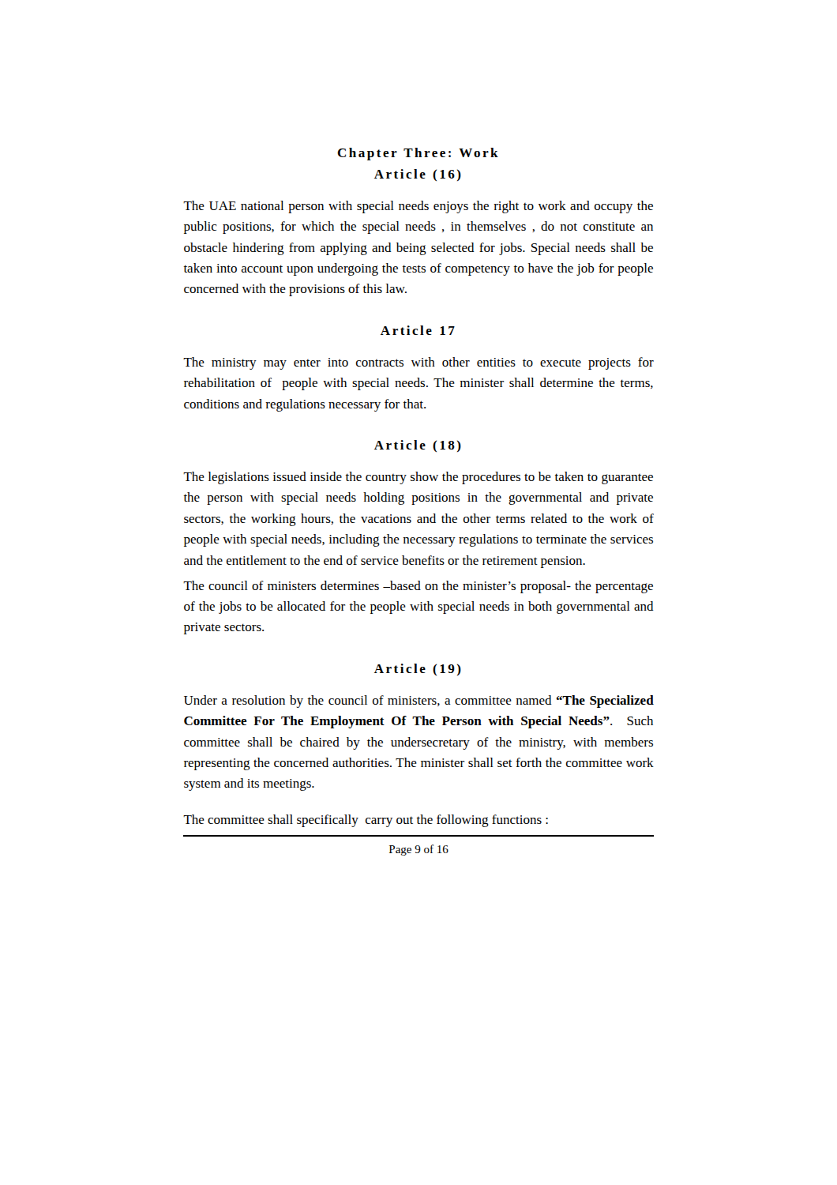Chapter Three: Work
Article (16)
The UAE national person with special needs enjoys the right to work and occupy the public positions, for which the special needs , in themselves , do not constitute an obstacle hindering from applying and being selected for jobs. Special needs shall be taken into account upon undergoing the tests of competency to have the job for people concerned with the provisions of this law.
Article 17
The ministry may enter into contracts with other entities to execute projects for rehabilitation of people with special needs. The minister shall determine the terms, conditions and regulations necessary for that.
Article (18)
The legislations issued inside the country show the procedures to be taken to guarantee the person with special needs holding positions in the governmental and private sectors, the working hours, the vacations and the other terms related to the work of people with special needs, including the necessary regulations to terminate the services and the entitlement to the end of service benefits or the retirement pension.
The council of ministers determines –based on the minister’s proposal- the percentage of the jobs to be allocated for the people with special needs in both governmental and private sectors.
Article (19)
Under a resolution by the council of ministers, a committee named “The Specialized Committee For The Employment Of The Person with Special Needs”. Such committee shall be chaired by the undersecretary of the ministry, with members representing the concerned authorities. The minister shall set forth the committee work system and its meetings.
The committee shall specifically carry out the following functions :
Page 9 of 16